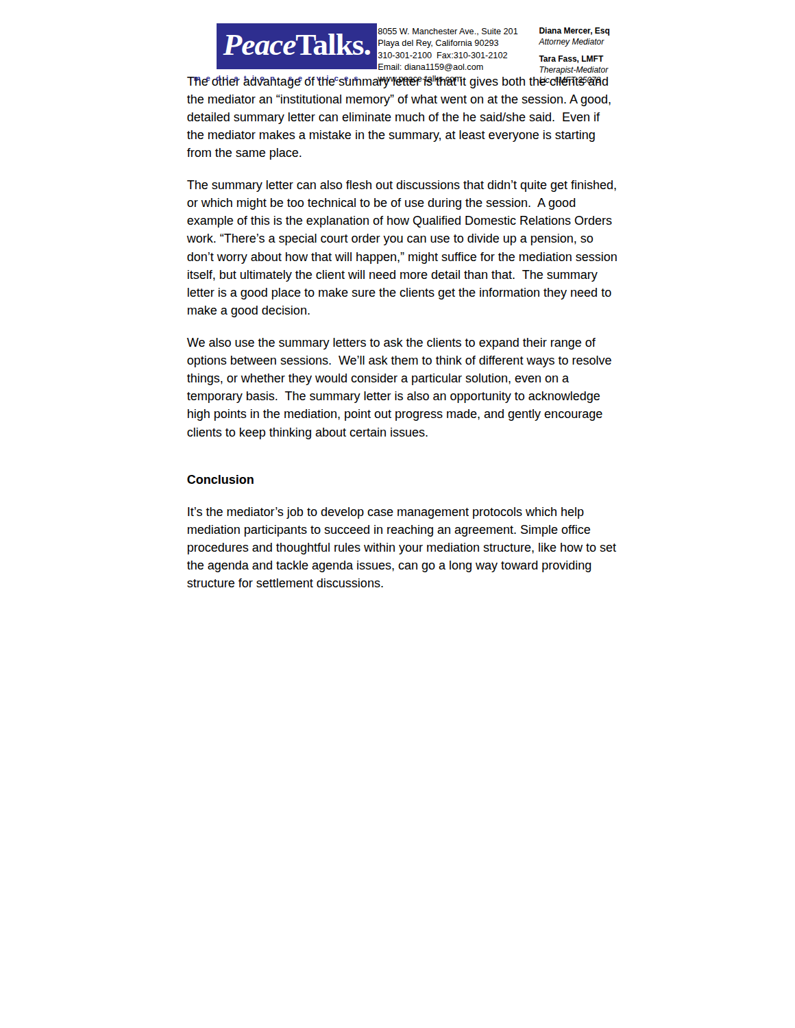Peace Talks.
m e d i a t i o n s e r v i c e s
8055 W. Manchester Ave., Suite 201
Playa del Rey, California 90293
310-301-2100 Fax:310-301-2102
Email: diana1159@aol.com
www.peace-talks.com
Diana Mercer, Esq
Attorney Mediator
Tara Fass, LMFT
Therapist-Mediator
Lic. #MFT 35078
The other advantage of the summary letter is that it gives both the clients and the mediator an “institutional memory” of what went on at the session. A good, detailed summary letter can eliminate much of the he said/she said. Even if the mediator makes a mistake in the summary, at least everyone is starting from the same place.
The summary letter can also flesh out discussions that didn’t quite get finished, or which might be too technical to be of use during the session. A good example of this is the explanation of how Qualified Domestic Relations Orders work. “There’s a special court order you can use to divide up a pension, so don’t worry about how that will happen,” might suffice for the mediation session itself, but ultimately the client will need more detail than that. The summary letter is a good place to make sure the clients get the information they need to make a good decision.
We also use the summary letters to ask the clients to expand their range of options between sessions. We’ll ask them to think of different ways to resolve things, or whether they would consider a particular solution, even on a temporary basis. The summary letter is also an opportunity to acknowledge high points in the mediation, point out progress made, and gently encourage clients to keep thinking about certain issues.
Conclusion
It’s the mediator’s job to develop case management protocols which help mediation participants to succeed in reaching an agreement. Simple office procedures and thoughtful rules within your mediation structure, like how to set the agenda and tackle agenda issues, can go a long way toward providing structure for settlement discussions.